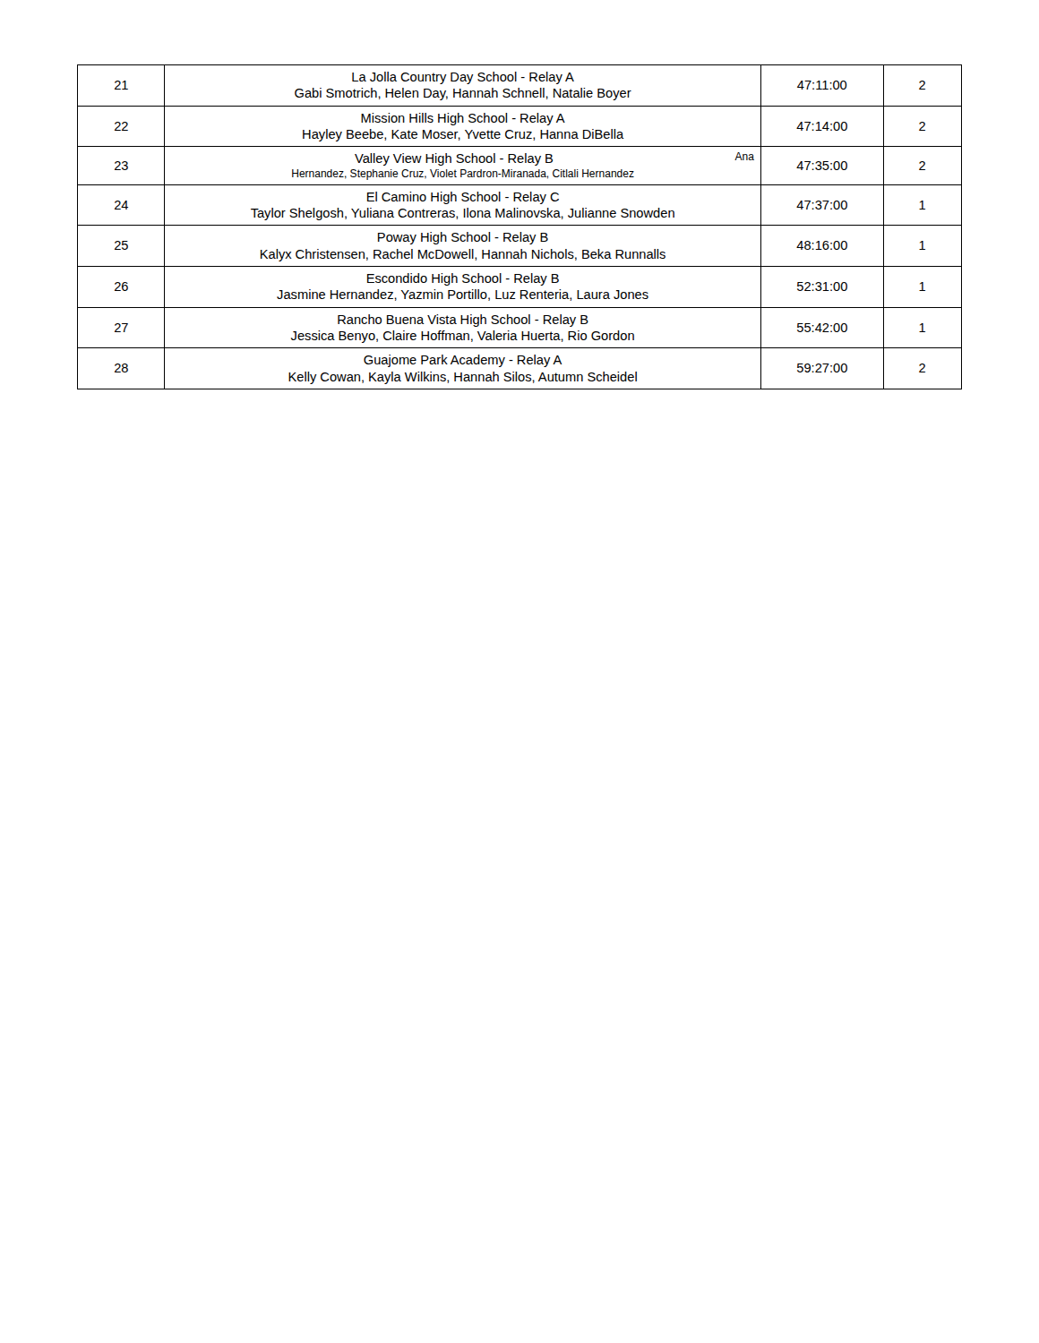| 21 | La Jolla Country Day School - Relay A Gabi Smotrich, Helen Day, Hannah Schnell, Natalie Boyer | 47:11:00 | 2 |
| 22 | Mission Hills High School - Relay A Hayley Beebe, Kate Moser, Yvette Cruz, Hanna DiBella | 47:14:00 | 2 |
| 23 | Ana Valley View High School - Relay B Hernandez, Stephanie Cruz, Violet Pardron-Miranada, Citlali Hernandez | 47:35:00 | 2 |
| 24 | El Camino High School - Relay C Taylor Shelgosh, Yuliana Contreras, Ilona Malinovska, Julianne Snowden | 47:37:00 | 1 |
| 25 | Poway High School - Relay B Kalyx Christensen, Rachel McDowell, Hannah Nichols, Beka Runnalls | 48:16:00 | 1 |
| 26 | Escondido High School - Relay B Jasmine Hernandez, Yazmin Portillo, Luz Renteria, Laura Jones | 52:31:00 | 1 |
| 27 | Rancho Buena Vista High School - Relay B Jessica Benyo, Claire Hoffman, Valeria Huerta, Rio Gordon | 55:42:00 | 1 |
| 28 | Guajome Park Academy - Relay A Kelly Cowan, Kayla Wilkins, Hannah Silos, Autumn Scheidel | 59:27:00 | 2 |